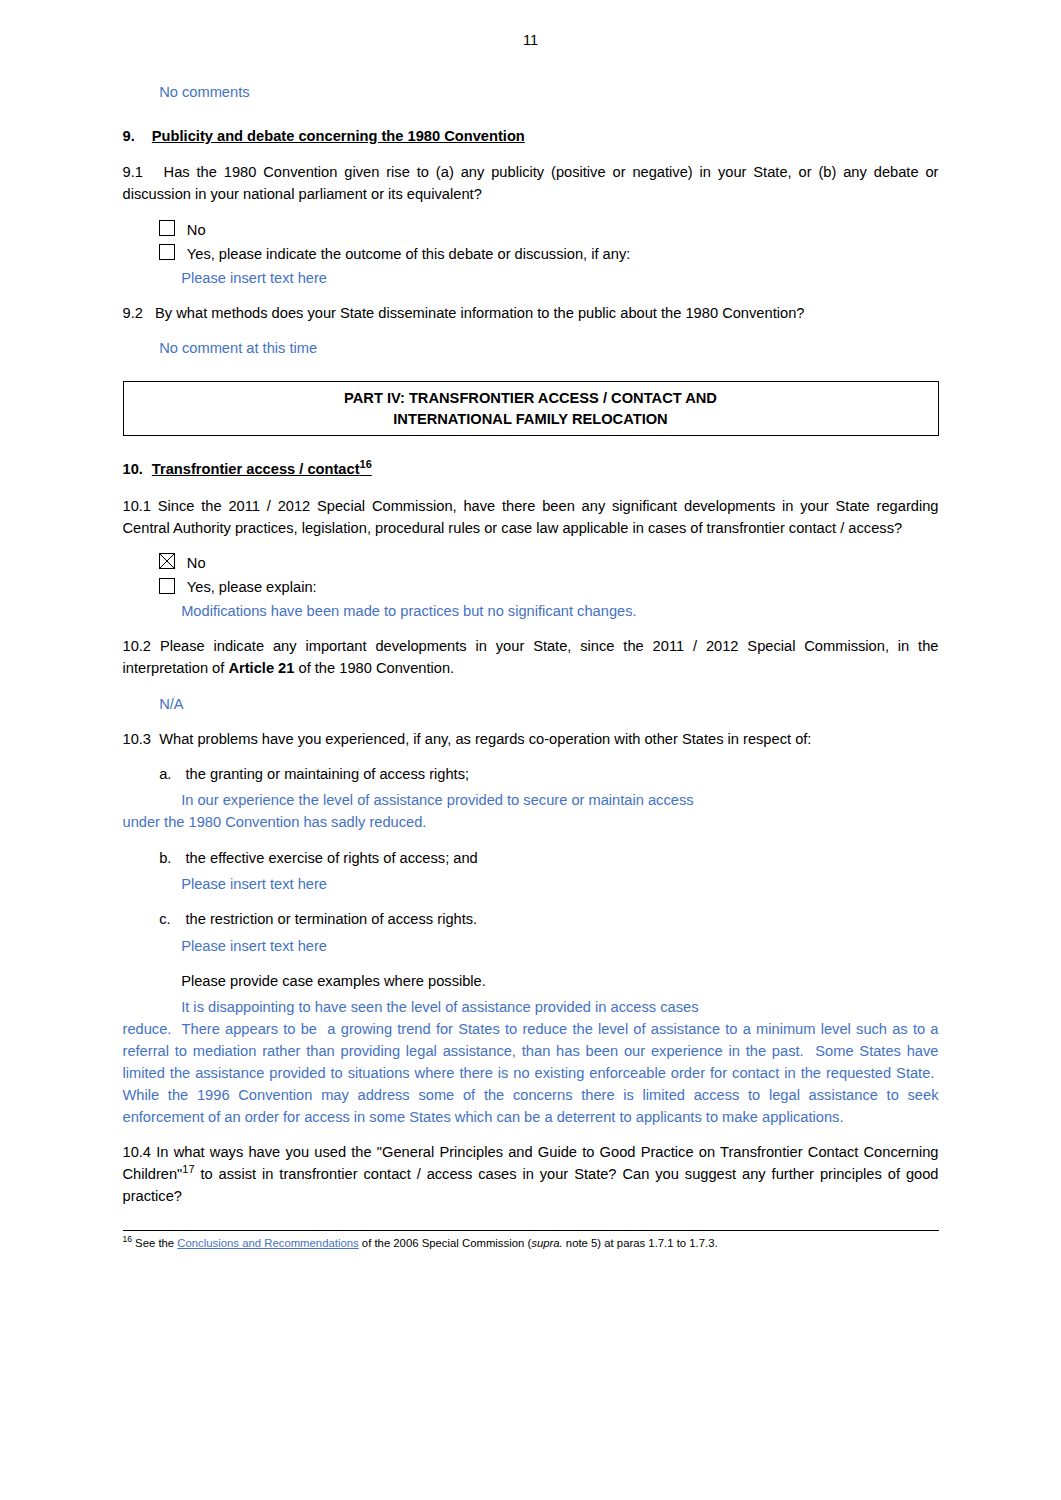11
No comments
9. Publicity and debate concerning the 1980 Convention
9.1 Has the 1980 Convention given rise to (a) any publicity (positive or negative) in your State, or (b) any debate or discussion in your national parliament or its equivalent?
No
Yes, please indicate the outcome of this debate or discussion, if any:
Please insert text here
9.2 By what methods does your State disseminate information to the public about the 1980 Convention?
No comment at this time
PART IV: TRANSFRONTIER ACCESS / CONTACT AND
INTERNATIONAL FAMILY RELOCATION
10. Transfrontier access / contact16
10.1 Since the 2011 / 2012 Special Commission, have there been any significant developments in your State regarding Central Authority practices, legislation, procedural rules or case law applicable in cases of transfrontier contact / access?
No
Yes, please explain:
Modifications have been made to practices but no significant changes.
10.2 Please indicate any important developments in your State, since the 2011 / 2012 Special Commission, in the interpretation of Article 21 of the 1980 Convention.
N/A
10.3 What problems have you experienced, if any, as regards co-operation with other States in respect of:
a. the granting or maintaining of access rights;
In our experience the level of assistance provided to secure or maintain access
under the 1980 Convention has sadly reduced.
b. the effective exercise of rights of access; and
Please insert text here
c. the restriction or termination of access rights.
Please insert text here
Please provide case examples where possible.
It is disappointing to have seen the level of assistance provided in access cases
reduce. There appears to be a growing trend for States to reduce the level of assistance to a minimum level such as to a referral to mediation rather than providing legal assistance, than has been our experience in the past. Some States have limited the assistance provided to situations where there is no existing enforceable order for contact in the requested State. While the 1996 Convention may address some of the concerns there is limited access to legal assistance to seek enforcement of an order for access in some States which can be a deterrent to applicants to make applications.
10.4 In what ways have you used the "General Principles and Guide to Good Practice on Transfrontier Contact Concerning Children"17 to assist in transfrontier contact / access cases in your State? Can you suggest any further principles of good practice?
16 See the Conclusions and Recommendations of the 2006 Special Commission (supra. note 5) at paras 1.7.1 to 1.7.3.